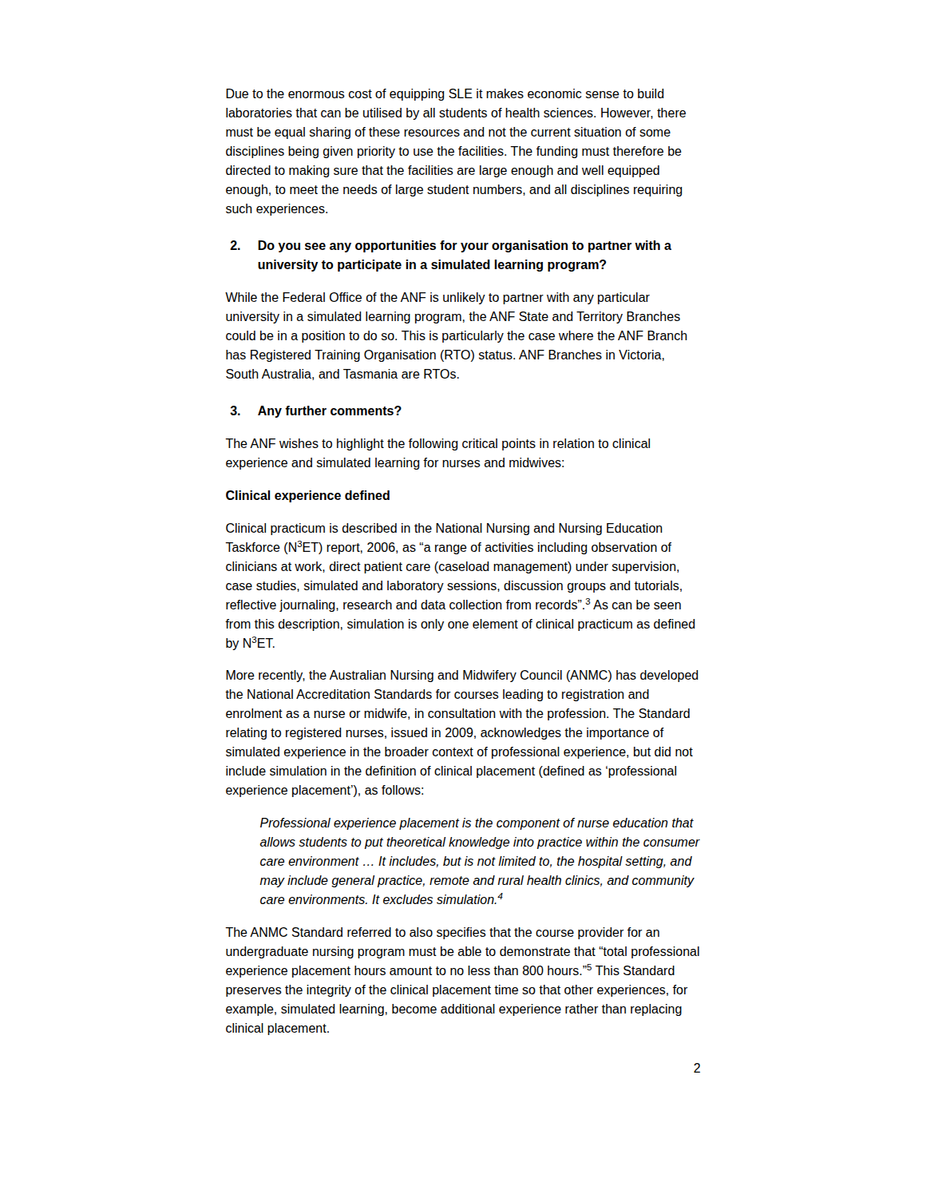Due to the enormous cost of equipping SLE it makes economic sense to build laboratories that can be utilised by all students of health sciences. However, there must be equal sharing of these resources and not the current situation of some disciplines being given priority to use the facilities. The funding must therefore be directed to making sure that the facilities are large enough and well equipped enough, to meet the needs of large student numbers, and all disciplines requiring such experiences.
2. Do you see any opportunities for your organisation to partner with a university to participate in a simulated learning program?
While the Federal Office of the ANF is unlikely to partner with any particular university in a simulated learning program, the ANF State and Territory Branches could be in a position to do so. This is particularly the case where the ANF Branch has Registered Training Organisation (RTO) status. ANF Branches in Victoria, South Australia, and Tasmania are RTOs.
3. Any further comments?
The ANF wishes to highlight the following critical points in relation to clinical experience and simulated learning for nurses and midwives:
Clinical experience defined
Clinical practicum is described in the National Nursing and Nursing Education Taskforce (N3ET) report, 2006, as “a range of activities including observation of clinicians at work, direct patient care (caseload management) under supervision, case studies, simulated and laboratory sessions, discussion groups and tutorials, reflective journaling, research and data collection from records”.3 As can be seen from this description, simulation is only one element of clinical practicum as defined by N3ET.
More recently, the Australian Nursing and Midwifery Council (ANMC) has developed the National Accreditation Standards for courses leading to registration and enrolment as a nurse or midwife, in consultation with the profession. The Standard relating to registered nurses, issued in 2009, acknowledges the importance of simulated experience in the broader context of professional experience, but did not include simulation in the definition of clinical placement (defined as ‘professional experience placement’), as follows:
Professional experience placement is the component of nurse education that allows students to put theoretical knowledge into practice within the consumer care environment … It includes, but is not limited to, the hospital setting, and may include general practice, remote and rural health clinics, and community care environments. It excludes simulation.4
The ANMC Standard referred to also specifies that the course provider for an undergraduate nursing program must be able to demonstrate that “total professional experience placement hours amount to no less than 800 hours.”5 This Standard preserves the integrity of the clinical placement time so that other experiences, for example, simulated learning, become additional experience rather than replacing clinical placement.
2